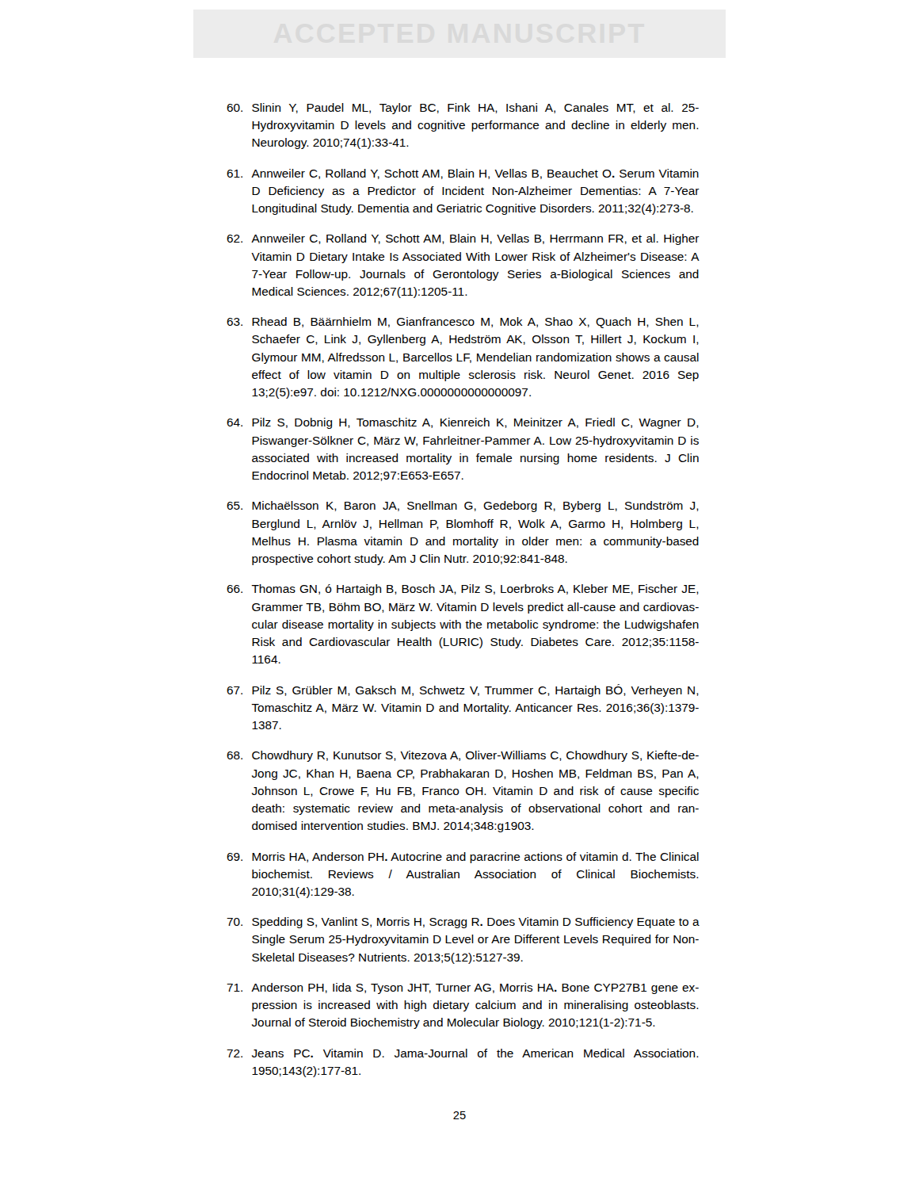ACCEPTED MANUSCRIPT
Slinin Y, Paudel ML, Taylor BC, Fink HA, Ishani A, Canales MT, et al. 25-Hydroxyvitamin D levels and cognitive performance and decline in elderly men. Neurology. 2010;74(1):33-41.
Annweiler C, Rolland Y, Schott AM, Blain H, Vellas B, Beauchet O. Serum Vitamin D Deficiency as a Predictor of Incident Non-Alzheimer Dementias: A 7-Year Longitudinal Study. Dementia and Geriatric Cognitive Disorders. 2011;32(4):273-8.
Annweiler C, Rolland Y, Schott AM, Blain H, Vellas B, Herrmann FR, et al. Higher Vitamin D Dietary Intake Is Associated With Lower Risk of Alzheimer's Disease: A 7-Year Follow-up. Journals of Gerontology Series a-Biological Sciences and Medical Sciences. 2012;67(11):1205-11.
Rhead B, Bäärnhielm M, Gianfrancesco M, Mok A, Shao X, Quach H, Shen L, Schaefer C, Link J, Gyllenberg A, Hedström AK, Olsson T, Hillert J, Kockum I, Glymour MM, Alfredsson L, Barcellos LF, Mendelian randomization shows a causal effect of low vitamin D on multiple sclerosis risk. Neurol Genet. 2016 Sep 13;2(5):e97. doi: 10.1212/NXG.0000000000000097.
Pilz S, Dobnig H, Tomaschitz A, Kienreich K, Meinitzer A, Friedl C, Wagner D, Piswanger-Sölkner C, März W, Fahrleitner-Pammer A. Low 25-hydroxyvitamin D is associated with increased mortality in female nursing home residents. J Clin Endocrinol Metab. 2012;97:E653-E657.
Michaëlsson K, Baron JA, Snellman G, Gedeborg R, Byberg L, Sundström J, Berglund L, Arnlöv J, Hellman P, Blomhoff R, Wolk A, Garmo H, Holmberg L, Melhus H. Plasma vitamin D and mortality in older men: a community-based prospective cohort study. Am J Clin Nutr. 2010;92:841-848.
Thomas GN, ó Hartaigh B, Bosch JA, Pilz S, Loerbroks A, Kleber ME, Fischer JE, Grammer TB, Böhm BO, März W. Vitamin D levels predict all-cause and cardiovascular disease mortality in subjects with the metabolic syndrome: the Ludwigshafen Risk and Cardiovascular Health (LURIC) Study. Diabetes Care. 2012;35:1158-1164.
Pilz S, Grübler M, Gaksch M, Schwetz V, Trummer C, Hartaigh BÓ, Verheyen N, Tomaschitz A, März W. Vitamin D and Mortality. Anticancer Res. 2016;36(3):1379-1387.
Chowdhury R, Kunutsor S, Vitezova A, Oliver-Williams C, Chowdhury S, Kiefte-de-Jong JC, Khan H, Baena CP, Prabhakaran D, Hoshen MB, Feldman BS, Pan A, Johnson L, Crowe F, Hu FB, Franco OH. Vitamin D and risk of cause specific death: systematic review and meta-analysis of observational cohort and randomised intervention studies. BMJ. 2014;348:g1903.
Morris HA, Anderson PH. Autocrine and paracrine actions of vitamin d. The Clinical biochemist. Reviews / Australian Association of Clinical Biochemists. 2010;31(4):129-38.
Spedding S, Vanlint S, Morris H, Scragg R. Does Vitamin D Sufficiency Equate to a Single Serum 25-Hydroxyvitamin D Level or Are Different Levels Required for Non-Skeletal Diseases? Nutrients. 2013;5(12):5127-39.
Anderson PH, Iida S, Tyson JHT, Turner AG, Morris HA. Bone CYP27B1 gene expression is increased with high dietary calcium and in mineralising osteoblasts. Journal of Steroid Biochemistry and Molecular Biology. 2010;121(1-2):71-5.
Jeans PC. Vitamin D. Jama-Journal of the American Medical Association. 1950;143(2):177-81.
25